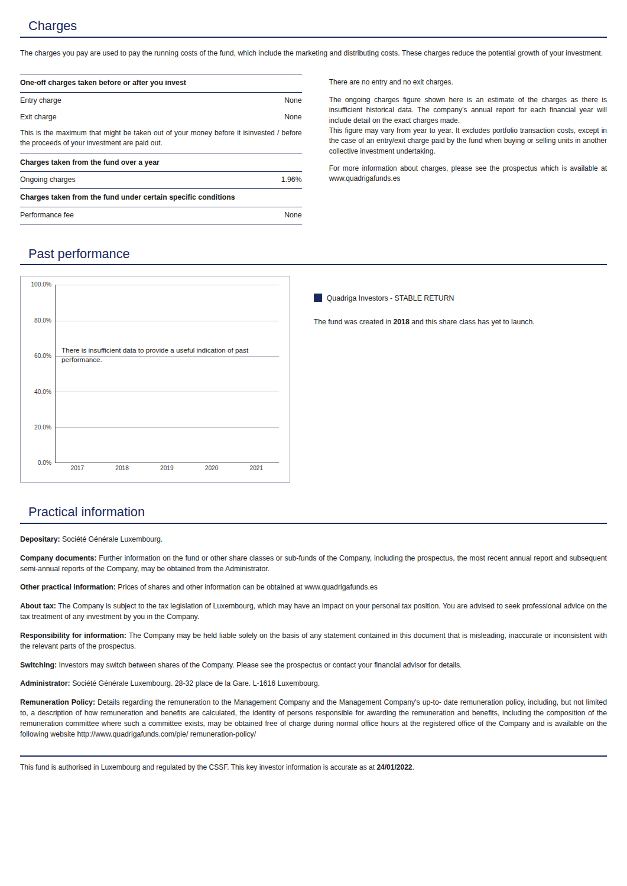Charges
The charges you pay are used to pay the running costs of the fund, which include the marketing and distributing costs. These charges reduce the potential growth of your investment.
| One-off charges taken before or after you invest |
| --- |
| Entry charge | None |
| Exit charge | None |
| This is the maximum that might be taken out of your money before it isinvested / before the proceeds of your investment are paid out. |
| Charges taken from the fund over a year |
| Ongoing charges | 1.96% |
| Charges taken from the fund under certain specific conditions |
| Performance fee | None |
There are no entry and no exit charges.
The ongoing charges figure shown here is an estimate of the charges as there is insufficient historical data. The company’s annual report for each financial year will include detail on the exact charges made.
This figure may vary from year to year. It excludes portfolio transaction costs, except in the case of an entry/exit charge paid by the fund when buying or selling units in another collective investment undertaking.
For more information about charges, please see the prospectus which is available at www.quadrigafunds.es
Past performance
100.0% 80.0% 60.0% 40.0% 20.0% 0.0%
There is insufficient data to provide a useful indication of past performance.
2017 2018 2019 2020 2021
Quadriga Investors - STABLE RETURN
The fund was created in 2018 and this share class has yet to launch.
Practical information
Depositary: Société Générale Luxembourg.
Company documents: Further information on the fund or other share classes or sub-funds of the Company, including the prospectus, the most recent annual report and subsequent semi-annual reports of the Company, may be obtained from the Administrator.
Other practical information: Prices of shares and other information can be obtained at www.quadrigafunds.es
About tax: The Company is subject to the tax legislation of Luxembourg, which may have an impact on your personal tax position. You are advised to seek professional advice on the tax treatment of any investment by you in the Company.
Responsibility for information: The Company may be held liable solely on the basis of any statement contained in this document that is misleading, inaccurate or inconsistent with the relevant parts of the prospectus.
Switching: Investors may switch between shares of the Company. Please see the prospectus or contact your financial advisor for details.
Administrator: Société Générale Luxembourg. 28-32 place de la Gare. L-1616 Luxembourg.
Remuneration Policy: Details regarding the remuneration to the Management Company and the Management Company's up-to- date remuneration policy, including, but not limited to, a description of how remuneration and benefits are calculated, the identity of persons responsible for awarding the remuneration and benefits, including the composition of the remuneration committee where such a committee exists, may be obtained free of charge during normal office hours at the registered office of the Company and is available on the following website http://www.quadrigafunds.com/pie/ remuneration-policy/
This fund is authorised in Luxembourg and regulated by the CSSF. This key investor information is accurate as at 24/01/2022.